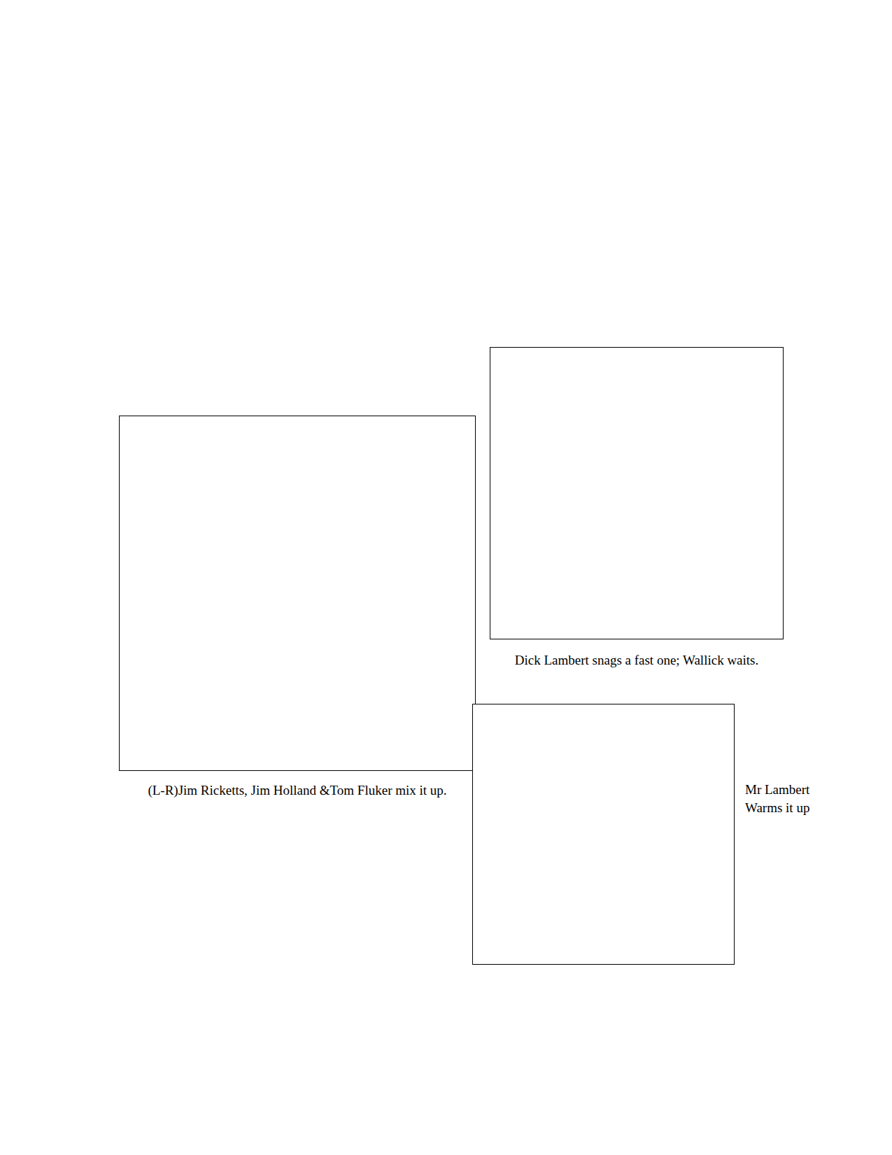Dick Lambert snags a fast one; Wallick waits.
(L-R)Jim Ricketts, Jim Holland &Tom Fluker mix it up.
Mr Lambert
Warms it up